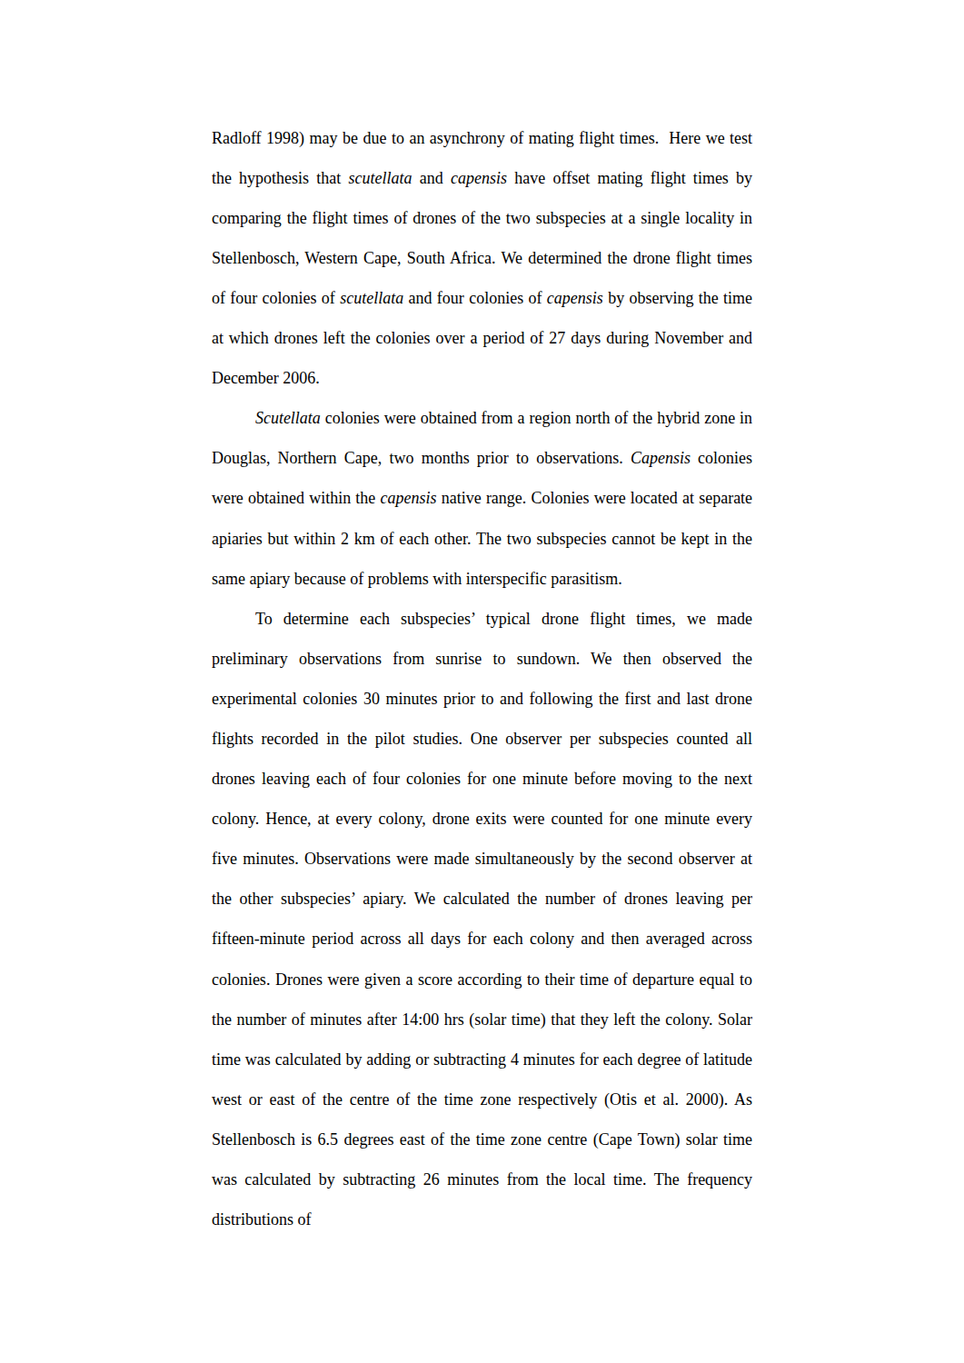Radloff 1998) may be due to an asynchrony of mating flight times. Here we test the hypothesis that scutellata and capensis have offset mating flight times by comparing the flight times of drones of the two subspecies at a single locality in Stellenbosch, Western Cape, South Africa. We determined the drone flight times of four colonies of scutellata and four colonies of capensis by observing the time at which drones left the colonies over a period of 27 days during November and December 2006.
Scutellata colonies were obtained from a region north of the hybrid zone in Douglas, Northern Cape, two months prior to observations. Capensis colonies were obtained within the capensis native range. Colonies were located at separate apiaries but within 2 km of each other. The two subspecies cannot be kept in the same apiary because of problems with interspecific parasitism.
To determine each subspecies’ typical drone flight times, we made preliminary observations from sunrise to sundown. We then observed the experimental colonies 30 minutes prior to and following the first and last drone flights recorded in the pilot studies. One observer per subspecies counted all drones leaving each of four colonies for one minute before moving to the next colony. Hence, at every colony, drone exits were counted for one minute every five minutes. Observations were made simultaneously by the second observer at the other subspecies’ apiary. We calculated the number of drones leaving per fifteen-minute period across all days for each colony and then averaged across colonies. Drones were given a score according to their time of departure equal to the number of minutes after 14:00 hrs (solar time) that they left the colony. Solar time was calculated by adding or subtracting 4 minutes for each degree of latitude west or east of the centre of the time zone respectively (Otis et al. 2000). As Stellenbosch is 6.5 degrees east of the time zone centre (Cape Town) solar time was calculated by subtracting 26 minutes from the local time. The frequency distributions of